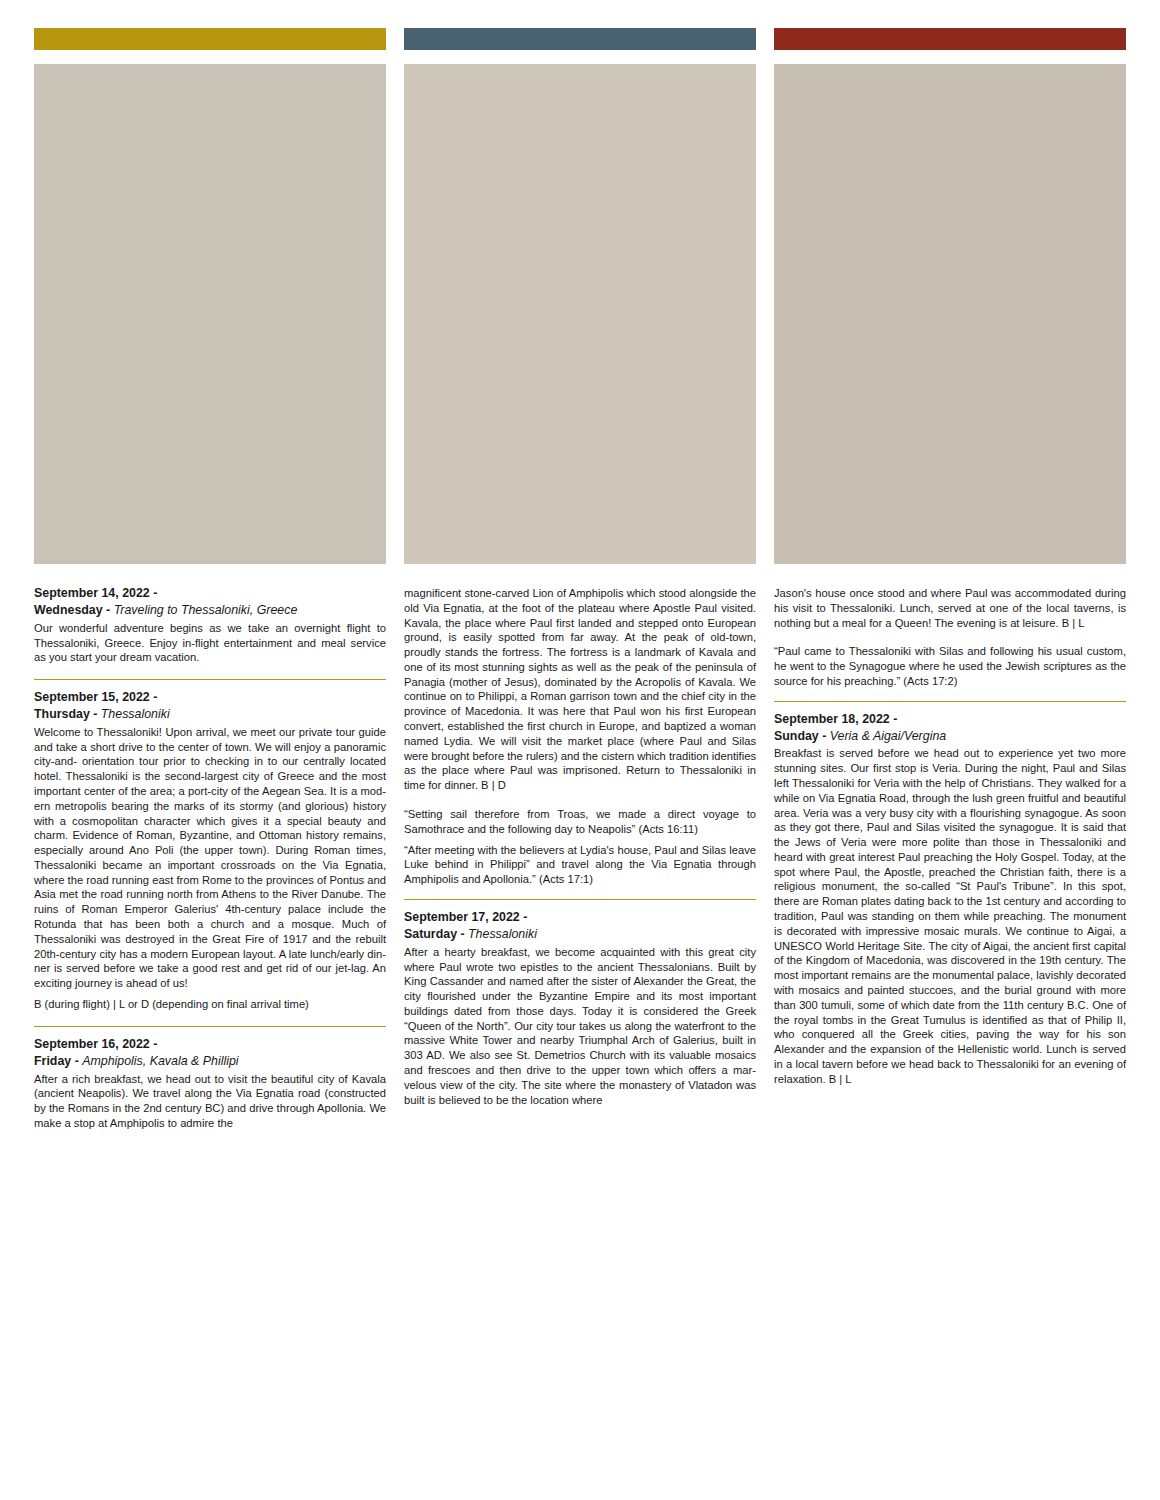September 14, 2022 -
Wednesday - Traveling to Thessaloniki, Greece
Our wonderful adventure begins as we take an overnight flight to Thessaloniki, Greece. Enjoy in-flight entertainment and meal service as you start your dream vacation.
September 15, 2022 -
Thursday - Thessaloniki
Welcome to Thessaloniki! Upon arrival, we meet our private tour guide and take a short drive to the center of town. We will enjoy a panoramic city-and- orientation tour prior to checking in to our centrally located hotel. Thessaloniki is the second-largest city of Greece and the most important center of the area; a port-city of the Aegean Sea. It is a modern metropolis bearing the marks of its stormy (and glorious) history with a cosmopolitan character which gives it a special beauty and charm. Evidence of Roman, Byzantine, and Ottoman history remains, especially around Ano Poli (the upper town). During Roman times, Thessaloniki became an important crossroads on the Via Egnatia, where the road running east from Rome to the provinces of Pontus and Asia met the road running north from Athens to the River Danube. The ruins of Roman Emperor Galerius' 4th-century palace include the Rotunda that has been both a church and a mosque. Much of Thessaloniki was destroyed in the Great Fire of 1917 and the rebuilt 20th-century city has a modern European layout. A late lunch/early dinner is served before we take a good rest and get rid of our jet-lag. An exciting journey is ahead of us!
B (during flight) | L or D (depending on final arrival time)
September 16, 2022 -
Friday - Amphipolis, Kavala & Phillipi
After a rich breakfast, we head out to visit the beautiful city of Kavala (ancient Neapolis). We travel along the Via Egnatia road (constructed by the Romans in the 2nd century BC) and drive through Apollonia. We make a stop at Amphipolis to admire the
magnificent stone-carved Lion of Amphipolis which stood alongside the old Via Egnatia, at the foot of the plateau where Apostle Paul visited. Kavala, the place where Paul first landed and stepped onto European ground, is easily spotted from far away. At the peak of old-town, proudly stands the fortress. The fortress is a landmark of Kavala and one of its most stunning sights as well as the peak of the peninsula of Panagia (mother of Jesus), dominated by the Acropolis of Kavala. We continue on to Philippi, a Roman garrison town and the chief city in the province of Macedonia. It was here that Paul won his first European convert, established the first church in Europe, and baptized a woman named Lydia. We will visit the market place (where Paul and Silas were brought before the rulers) and the cistern which tradition identifies as the place where Paul was imprisoned. Return to Thessaloniki in time for dinner. B | D
“Setting sail therefore from Troas, we made a direct voyage to Samothrace and the following day to Neapolis” (Acts 16:11)
“After meeting with the believers at Lydia's house, Paul and Silas leave Luke behind in Philippi” and travel along the Via Egnatia through Amphipolis and Apollonia.” (Acts 17:1)
September 17, 2022 -
Saturday - Thessaloniki
After a hearty breakfast, we become acquainted with this great city where Paul wrote two epistles to the ancient Thessalonians. Built by King Cassander and named after the sister of Alexander the Great, the city flourished under the Byzantine Empire and its most important buildings dated from those days. Today it is considered the Greek “Queen of the North”. Our city tour takes us along the waterfront to the massive White Tower and nearby Triumphal Arch of Galerius, built in 303 AD. We also see St. Demetrios Church with its valuable mosaics and frescoes and then drive to the upper town which offers a marvelous view of the city. The site where the monastery of Vlatadon was built is believed to be the location where
Jason's house once stood and where Paul was accommodated during his visit to Thessaloniki. Lunch, served at one of the local taverns, is nothing but a meal for a Queen! The evening is at leisure. B | L
“Paul came to Thessaloniki with Silas and following his usual custom, he went to the Synagogue where he used the Jewish scriptures as the source for his preaching.” (Acts 17:2)
September 18, 2022 -
Sunday - Veria & Aigai/Vergina
Breakfast is served before we head out to experience yet two more stunning sites. Our first stop is Veria. During the night, Paul and Silas left Thessaloniki for Veria with the help of Christians. They walked for a while on Via Egnatia Road, through the lush green fruitful and beautiful area. Veria was a very busy city with a flourishing synagogue. As soon as they got there, Paul and Silas visited the synagogue. It is said that the Jews of Veria were more polite than those in Thessaloniki and heard with great interest Paul preaching the Holy Gospel. Today, at the spot where Paul, the Apostle, preached the Christian faith, there is a religious monument, the so-called “St Paul's Tribune”. In this spot, there are Roman plates dating back to the 1st century and according to tradition, Paul was standing on them while preaching. The monument is decorated with impressive mosaic murals. We continue to Aigai, a UNESCO World Heritage Site. The city of Aigai, the ancient first capital of the Kingdom of Macedonia, was discovered in the 19th century. The most important remains are the monumental palace, lavishly decorated with mosaics and painted stuccoes, and the burial ground with more than 300 tumuli, some of which date from the 11th century B.C. One of the royal tombs in the Great Tumulus is identified as that of Philip II, who conquered all the Greek cities, paving the way for his son Alexander and the expansion of the Hellenistic world. Lunch is served in a local tavern before we head back to Thessaloniki for an evening of relaxation. B | L